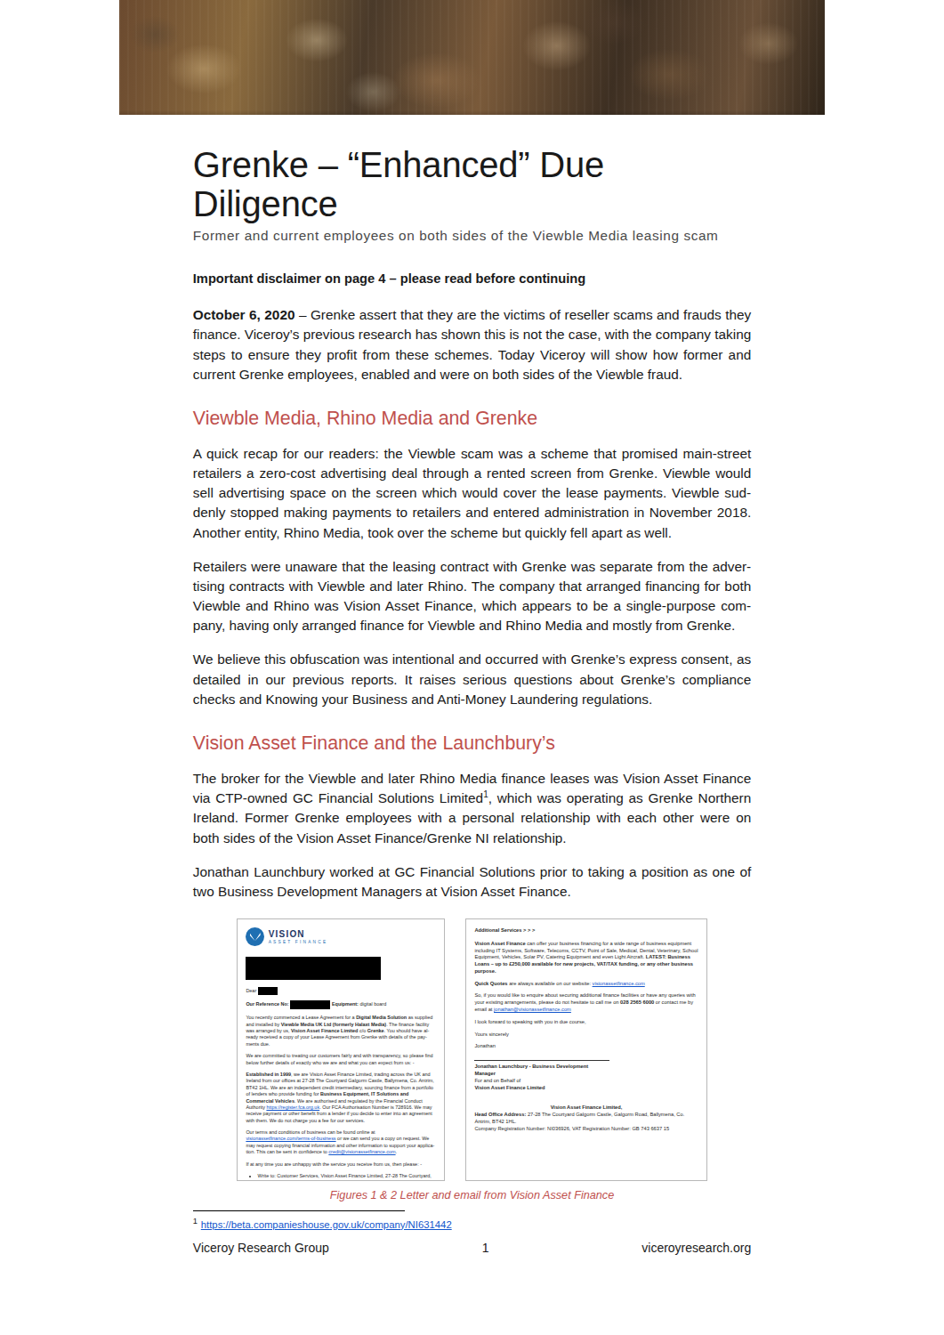Grenke – “Enhanced” Due Diligence
Former and current employees on both sides of the Viewble Media leasing scam
Important disclaimer on page 4 – please read before continuing
October 6, 2020 – Grenke assert that they are the victims of reseller scams and frauds they finance. Viceroy’s previous research has shown this is not the case, with the company taking steps to ensure they profit from these schemes. Today Viceroy will show how former and current Grenke employees, enabled and were on both sides of the Viewble fraud.
Viewble Media, Rhino Media and Grenke
A quick recap for our readers: the Viewble scam was a scheme that promised main-street retailers a zero-cost advertising deal through a rented screen from Grenke. Viewble would sell advertising space on the screen which would cover the lease payments. Viewble suddenly stopped making payments to retailers and entered administration in November 2018. Another entity, Rhino Media, took over the scheme but quickly fell apart as well.
Retailers were unaware that the leasing contract with Grenke was separate from the advertising contracts with Viewble and later Rhino. The company that arranged financing for both Viewble and Rhino was Vision Asset Finance, which appears to be a single-purpose company, having only arranged finance for Viewble and Rhino Media and mostly from Grenke.
We believe this obfuscation was intentional and occurred with Grenke’s express consent, as detailed in our previous reports. It raises serious questions about Grenke’s compliance checks and Knowing your Business and Anti-Money Laundering regulations.
Vision Asset Finance and the Launchbury’s
The broker for the Viewble and later Rhino Media finance leases was Vision Asset Finance via CTP-owned GC Financial Solutions Limited1, which was operating as Grenke Northern Ireland. Former Grenke employees with a personal relationship with each other were on both sides of the Vision Asset Finance/Grenke NI relationship.
Jonathan Launchbury worked at GC Financial Solutions prior to taking a position as one of two Business Development Managers at Vision Asset Finance.
VISION
ASSET FINANCE
Dear
Our Reference No: Equipment: digital board
You recently commenced a Lease Agreement for a Digital Media Solution as supplied and installed by Viewble Media UK Ltd (formerly Halaxt Media). The finance facility was arranged by us, Vision Asset Finance Limited c/o Grenke. You should have already received a copy of your Lease Agreement from Grenke with details of the payments due.
We are committed to treating our customers fairly and with transparency, so please find below further details of exactly who we are and what you can expect from us: -
Established in 1999, we are Vision Asset Finance Limited, trading across the UK and Ireland from our offices at 27-28 The Courtyard Galgorm Castle, Ballymena, Co. Antrim, BT42 1HL. We are an independent credit intermediary, sourcing finance from a portfolio of lenders who provide funding for Business Equipment, IT Solutions and Commercial Vehicles. We are authorised and regulated by the Financial Conduct Authority https://register.fca.org.uk. Our FCA Authorisation Number is 728916. We may receive payment or other benefit from a lender if you decide to enter into an agreement with them. We do not charge you a fee for our services.
Our terms and conditions of business can be found online at visionassetfinance.com/terms-of-business or we can send you a copy on request. We may request copying financial information and other information to support your application. This can be sent in confidence to credit@visionassetfinance.com.
If at any time you are unhappy with the service you receive from us, then please: -
Write to: Customer Services, Vision Asset Finance Limited, 27-28 The Courtyard, Galgorm Castle, Ballymena, Co. Antrim, BT42 1HL, United Kingdom.
Call us: 028 2565 6000
Email: customers@visionassetfinance.com
Additional Services > > >
Vision Asset Finance can offer your business financing for a wide range of business equipment including IT Systems, Software, Telecoms, CCTV, Point of Sale, Medical, Dental, Veterinary, School Equipment, Vehicles, Solar PV, Catering Equipment and even Light Aircraft. LATEST: Business Loans – up to £250,000 available for new projects, VAT/TAX funding, or any other business purpose.
Quick Quotes are always available on our website: visionassetfinance.com
So, if you would like to enquire about securing additional finance facilities or have any queries with your existing arrangements, please do not hesitate to call me on 028 2565 6000 or contact me by email at jonathan@visionassetfinance.com
I look forward to speaking with you in due course,
Yours sincerely
Jonathan
Jonathan Launchbury - Business Development Manager
For and on Behalf of
Vision Asset Finance Limited
Vision Asset Finance Limited,
Head Office Address: 27-28 The Courtyard Galgorm Castle, Galgorm Road, Ballymena, Co. Antrim, BT42 1HL.
Company Registration Number: NI036926, VAT Registration Number: GB 743 6637 15
Figures 1 & 2 Letter and email from Vision Asset Finance
1https://beta.companieshouse.gov.uk/company/NI631442
Viceroy Research Group
1
viceroyresearch.org